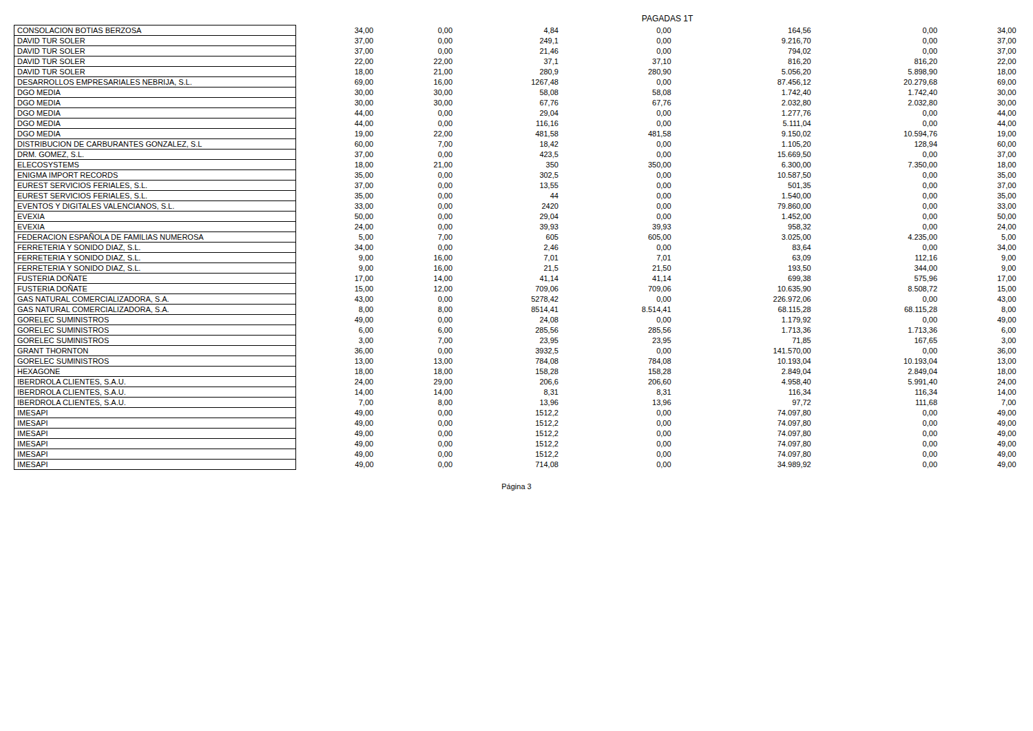PAGADAS 1T
| CONSOLACION BOTIAS BERZOSA | 34,00 | 0,00 | 4,84 | 0,00 | 164,56 | 0,00 | 34,00 |
| DAVID TUR SOLER | 37,00 | 0,00 | 249,1 | 0,00 | 9.216,70 | 0,00 | 37,00 |
| DAVID TUR SOLER | 37,00 | 0,00 | 21,46 | 0,00 | 794,02 | 0,00 | 37,00 |
| DAVID TUR SOLER | 22,00 | 22,00 | 37,1 | 37,10 | 816,20 | 816,20 | 22,00 |
| DAVID TUR SOLER | 18,00 | 21,00 | 280,9 | 280,90 | 5.056,20 | 5.898,90 | 18,00 |
| DESARROLLOS EMPRESARIALES NEBRIJA, S.L. | 69,00 | 16,00 | 1267,48 | 0,00 | 87.456,12 | 20.279,68 | 69,00 |
| DGO MEDIA | 30,00 | 30,00 | 58,08 | 58,08 | 1.742,40 | 1.742,40 | 30,00 |
| DGO MEDIA | 30,00 | 30,00 | 67,76 | 67,76 | 2.032,80 | 2.032,80 | 30,00 |
| DGO MEDIA | 44,00 | 0,00 | 29,04 | 0,00 | 1.277,76 | 0,00 | 44,00 |
| DGO MEDIA | 44,00 | 0,00 | 116,16 | 0,00 | 5.111,04 | 0,00 | 44,00 |
| DGO MEDIA | 19,00 | 22,00 | 481,58 | 481,58 | 9.150,02 | 10.594,76 | 19,00 |
| DISTRIBUCION DE CARBURANTES GONZALEZ, S.L | 60,00 | 7,00 | 18,42 | 0,00 | 1.105,20 | 128,94 | 60,00 |
| DRM. GOMEZ, S.L. | 37,00 | 0,00 | 423,5 | 0,00 | 15.669,50 | 0,00 | 37,00 |
| ELECOSYSTEMS | 18,00 | 21,00 | 350 | 350,00 | 6.300,00 | 7.350,00 | 18,00 |
| ENIGMA IMPORT RECORDS | 35,00 | 0,00 | 302,5 | 0,00 | 10.587,50 | 0,00 | 35,00 |
| EUREST SERVICIOS FERIALES, S.L. | 37,00 | 0,00 | 13,55 | 0,00 | 501,35 | 0,00 | 37,00 |
| EUREST SERVICIOS FERIALES, S.L. | 35,00 | 0,00 | 44 | 0,00 | 1.540,00 | 0,00 | 35,00 |
| EVENTOS Y DIGITALES VALENCIANOS, S.L. | 33,00 | 0,00 | 2420 | 0,00 | 79.860,00 | 0,00 | 33,00 |
| EVEXIA | 50,00 | 0,00 | 29,04 | 0,00 | 1.452,00 | 0,00 | 50,00 |
| EVEXIA | 24,00 | 0,00 | 39,93 | 39,93 | 958,32 | 0,00 | 24,00 |
| FEDERACION ESPAÑOLA DE FAMILIAS NUMEROSA | 5,00 | 7,00 | 605 | 605,00 | 3.025,00 | 4.235,00 | 5,00 |
| FERRETERIA Y SONIDO DIAZ, S.L. | 34,00 | 0,00 | 2,46 | 0,00 | 83,64 | 0,00 | 34,00 |
| FERRETERIA Y SONIDO DIAZ, S.L. | 9,00 | 16,00 | 7,01 | 7,01 | 63,09 | 112,16 | 9,00 |
| FERRETERIA Y SONIDO DIAZ, S.L. | 9,00 | 16,00 | 21,5 | 21,50 | 193,50 | 344,00 | 9,00 |
| FUSTERIA DOÑATE | 17,00 | 14,00 | 41,14 | 41,14 | 699,38 | 575,96 | 17,00 |
| FUSTERIA DOÑATE | 15,00 | 12,00 | 709,06 | 709,06 | 10.635,90 | 8.508,72 | 15,00 |
| GAS NATURAL COMERCIALIZADORA, S.A. | 43,00 | 0,00 | 5278,42 | 0,00 | 226.972,06 | 0,00 | 43,00 |
| GAS NATURAL COMERCIALIZADORA, S.A. | 8,00 | 8,00 | 8514,41 | 8.514,41 | 68.115,28 | 68.115,28 | 8,00 |
| GORELEC SUMINISTROS | 49,00 | 0,00 | 24,08 | 0,00 | 1.179,92 | 0,00 | 49,00 |
| GORELEC SUMINISTROS | 6,00 | 6,00 | 285,56 | 285,56 | 1.713,36 | 1.713,36 | 6,00 |
| GORELEC SUMINISTROS | 3,00 | 7,00 | 23,95 | 23,95 | 71,85 | 167,65 | 3,00 |
| GRANT THORNTON | 36,00 | 0,00 | 3932,5 | 0,00 | 141.570,00 | 0,00 | 36,00 |
| GORELEC SUMINISTROS | 13,00 | 13,00 | 784,08 | 784,08 | 10.193,04 | 10.193,04 | 13,00 |
| HEXAGONE | 18,00 | 18,00 | 158,28 | 158,28 | 2.849,04 | 2.849,04 | 18,00 |
| IBERDROLA CLIENTES, S.A.U. | 24,00 | 29,00 | 206,6 | 206,60 | 4.958,40 | 5.991,40 | 24,00 |
| IBERDROLA CLIENTES, S.A.U. | 14,00 | 14,00 | 8,31 | 8,31 | 116,34 | 116,34 | 14,00 |
| IBERDROLA CLIENTES, S.A.U. | 7,00 | 8,00 | 13,96 | 13,96 | 97,72 | 111,68 | 7,00 |
| IMESAPI | 49,00 | 0,00 | 1512,2 | 0,00 | 74.097,80 | 0,00 | 49,00 |
| IMESAPI | 49,00 | 0,00 | 1512,2 | 0,00 | 74.097,80 | 0,00 | 49,00 |
| IMESAPI | 49,00 | 0,00 | 1512,2 | 0,00 | 74.097,80 | 0,00 | 49,00 |
| IMESAPI | 49,00 | 0,00 | 1512,2 | 0,00 | 74.097,80 | 0,00 | 49,00 |
| IMESAPI | 49,00 | 0,00 | 1512,2 | 0,00 | 74.097,80 | 0,00 | 49,00 |
| IMESAPI | 49,00 | 0,00 | 714,08 | 0,00 | 34.989,92 | 0,00 | 49,00 |
Página 3